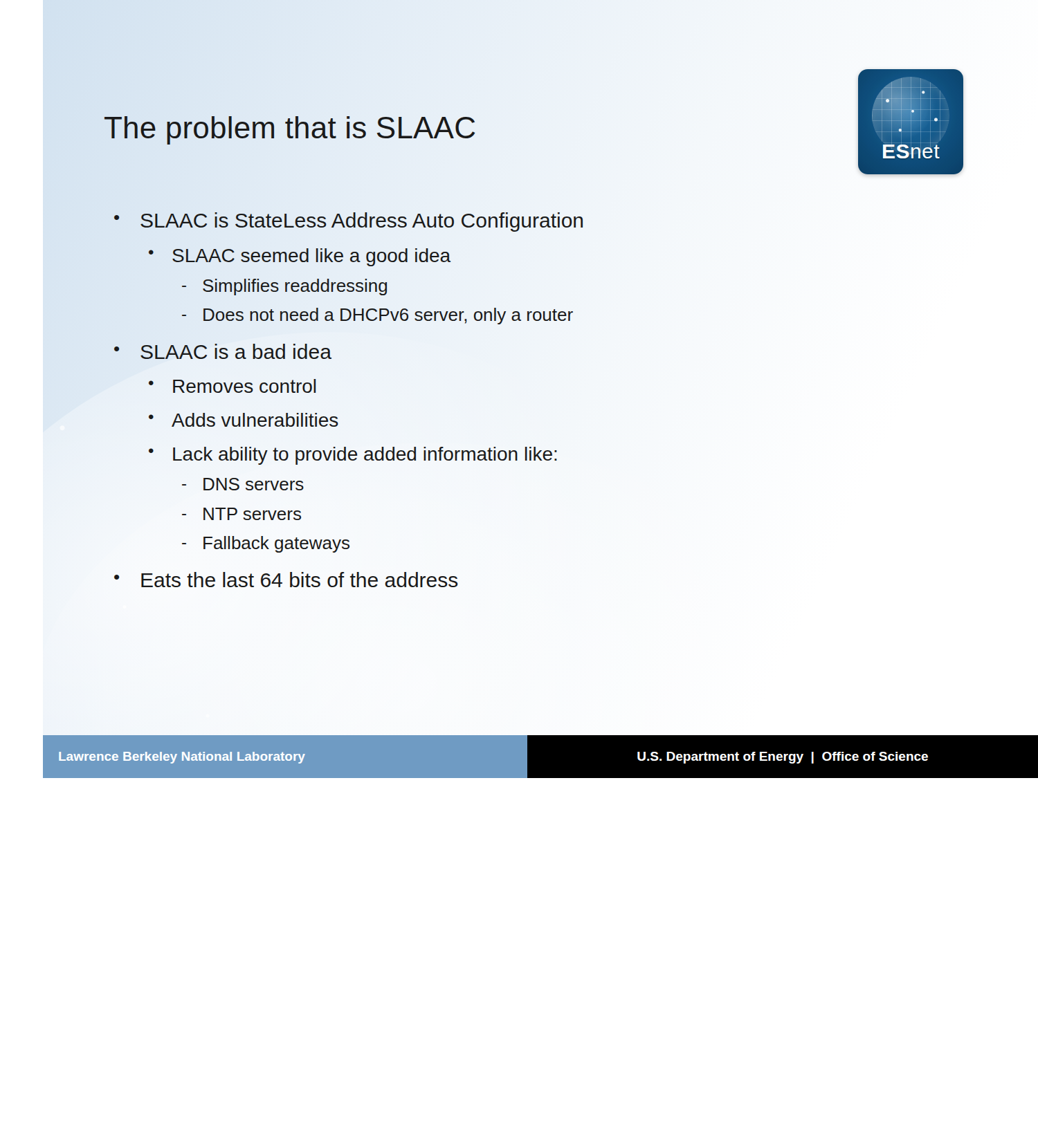ESnet
The problem that is SLAAC
SLAAC is StateLess Address Auto Configuration
SLAAC seemed like a good idea
Simplifies readdressing
Does not need a DHCPv6 server, only a router
SLAAC is a bad idea
Removes control
Adds vulnerabilities
Lack ability to provide added information like:
DNS servers
NTP servers
Fallback gateways
Eats the last 64 bits of the address
Lawrence Berkeley National Laboratory
U.S. Department of Energy | Office of Science